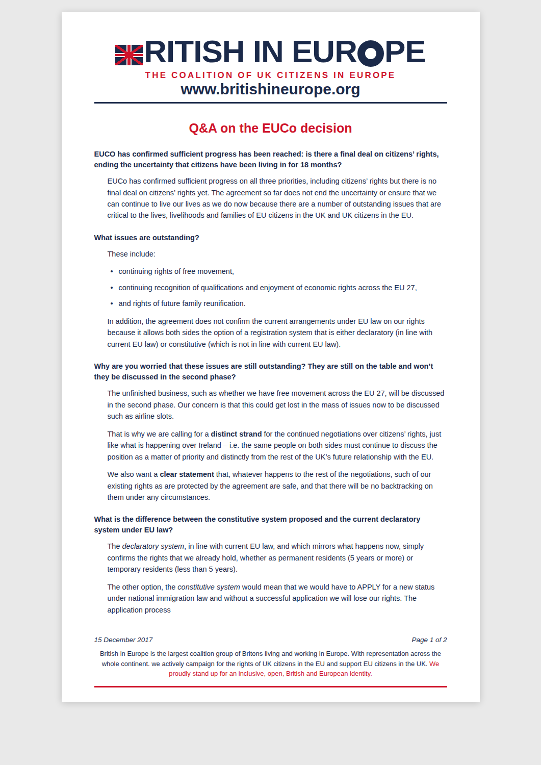RITISH IN EUR PE
THE COALITION OF UK CITIZENS IN EUROPE
www.britishineurope.org
Q&A on the EUCo decision
EUCO has confirmed sufficient progress has been reached: is there a final deal on citizens’ rights, ending the uncertainty that citizens have been living in for 18 months?
EUCo has confirmed sufficient progress on all three priorities, including citizens’ rights but there is no final deal on citizens’ rights yet. The agreement so far does not end the uncertainty or ensure that we can continue to live our lives as we do now because there are a number of outstanding issues that are critical to the lives, livelihoods and families of EU citizens in the UK and UK citizens in the EU.
What issues are outstanding?
These include:
continuing rights of free movement,
continuing recognition of qualifications and enjoyment of economic rights across the EU 27,
and rights of future family reunification.
In addition, the agreement does not confirm the current arrangements under EU law on our rights because it allows both sides the option of a registration system that is either declaratory (in line with current EU law) or constitutive (which is not in line with current EU law).
Why are you worried that these issues are still outstanding? They are still on the table and won’t they be discussed in the second phase?
The unfinished business, such as whether we have free movement across the EU 27, will be discussed in the second phase. Our concern is that this could get lost in the mass of issues now to be discussed such as airline slots.
That is why we are calling for a distinct strand for the continued negotiations over citizens’ rights, just like what is happening over Ireland – i.e. the same people on both sides must continue to discuss the position as a matter of priority and distinctly from the rest of the UK’s future relationship with the EU.
We also want a clear statement that, whatever happens to the rest of the negotiations, such of our existing rights as are protected by the agreement are safe, and that there will be no backtracking on them under any circumstances.
What is the difference between the constitutive system proposed and the current declaratory system under EU law?
The declaratory system, in line with current EU law, and which mirrors what happens now, simply confirms the rights that we already hold, whether as permanent residents (5 years or more) or temporary residents (less than 5 years).
The other option, the constitutive system would mean that we would have to APPLY for a new status under national immigration law and without a successful application we will lose our rights. The application process
15 December 2017 Page 1 of 2
British in Europe is the largest coalition group of Britons living and working in Europe. With representation across the whole continent. we actively campaign for the rights of UK citizens in the EU and support EU citizens in the UK. We proudly stand up for an inclusive, open, British and European identity.